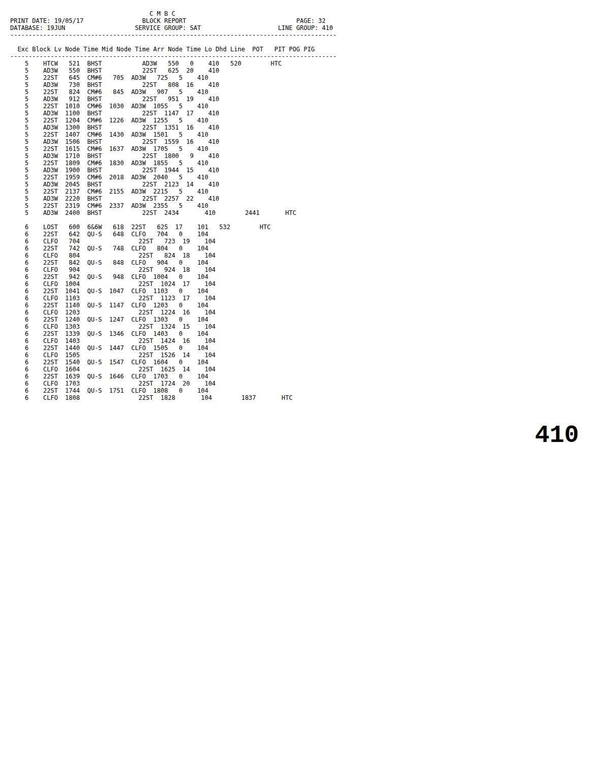C M B C
PRINT DATE: 19/05/17                BLOCK REPORT                              PAGE: 32
DATABASE: 19JUN                   SERVICE GROUP: SAT                     LINE GROUP: 410
-----------------------------------------------------------------------------------------

  Exc Block Lv Node Time Mid Node Time Arr Node Time Lo Dhd Line  POT   PIT POG PIG
-----------------------------------------------------------------------------------------
    5    HTCW   521  BHST           AD3W   550   0    410   520        HTC
    5    AD3W   550  BHST           22ST   625  20    410
    5    22ST   645  CM#6   705  AD3W   725   5    410
    5    AD3W   730  BHST           22ST   808  16    410
    5    22ST   824  CM#6   845  AD3W   907   5    410
    5    AD3W   912  BHST           22ST   951  19    410
    5    22ST  1010  CM#6  1030  AD3W  1055   5    410
    5    AD3W  1100  BHST           22ST  1147  17    410
    5    22ST  1204  CM#6  1226  AD3W  1255   5    410
    5    AD3W  1300  BHST           22ST  1351  16    410
    5    22ST  1407  CM#6  1430  AD3W  1501   5    410
    5    AD3W  1506  BHST           22ST  1559  16    410
    5    22ST  1615  CM#6  1637  AD3W  1705   5    410
    5    AD3W  1710  BHST           22ST  1800   9    410
    5    22ST  1809  CM#6  1830  AD3W  1855   5    410
    5    AD3W  1900  BHST           22ST  1944  15    410
    5    22ST  1959  CM#6  2018  AD3W  2040   5    410
    5    AD3W  2045  BHST           22ST  2123  14    410
    5    22ST  2137  CM#6  2155  AD3W  2215   5    410
    5    AD3W  2220  BHST           22ST  2257  22    410
    5    22ST  2319  CM#6  2337  AD3W  2355   5    410
    5    AD3W  2400  BHST           22ST  2434       410        2441       HTC

    6    LOST   600  6&6W   618  22ST   625  17    101   532        HTC
    6    22ST   642  QU-S   648  CLFO   704   0    104
    6    CLFO   704                22ST   723  19    104
    6    22ST   742  QU-S   748  CLFO   804   0    104
    6    CLFO   804                22ST   824  18    104
    6    22ST   842  QU-S   848  CLFO   904   0    104
    6    CLFO   904                22ST   924  18    104
    6    22ST   942  QU-S   948  CLFO  1004   0    104
    6    CLFO  1004                22ST  1024  17    104
    6    22ST  1041  QU-S  1047  CLFO  1103   0    104
    6    CLFO  1103                22ST  1123  17    104
    6    22ST  1140  QU-S  1147  CLFO  1203   0    104
    6    CLFO  1203                22ST  1224  16    104
    6    22ST  1240  QU-S  1247  CLFO  1303   0    104
    6    CLFO  1303                22ST  1324  15    104
    6    22ST  1339  QU-S  1346  CLFO  1403   0    104
    6    CLFO  1403                22ST  1424  16    104
    6    22ST  1440  QU-S  1447  CLFO  1505   0    104
    6    CLFO  1505                22ST  1526  14    104
    6    22ST  1540  QU-S  1547  CLFO  1604   0    104
    6    CLFO  1604                22ST  1625  14    104
    6    22ST  1639  QU-S  1646  CLFO  1703   0    104
    6    CLFO  1703                22ST  1724  20    104
    6    22ST  1744  QU-S  1751  CLFO  1808   0    104
    6    CLFO  1808                22ST  1828       104        1837       HTC
410